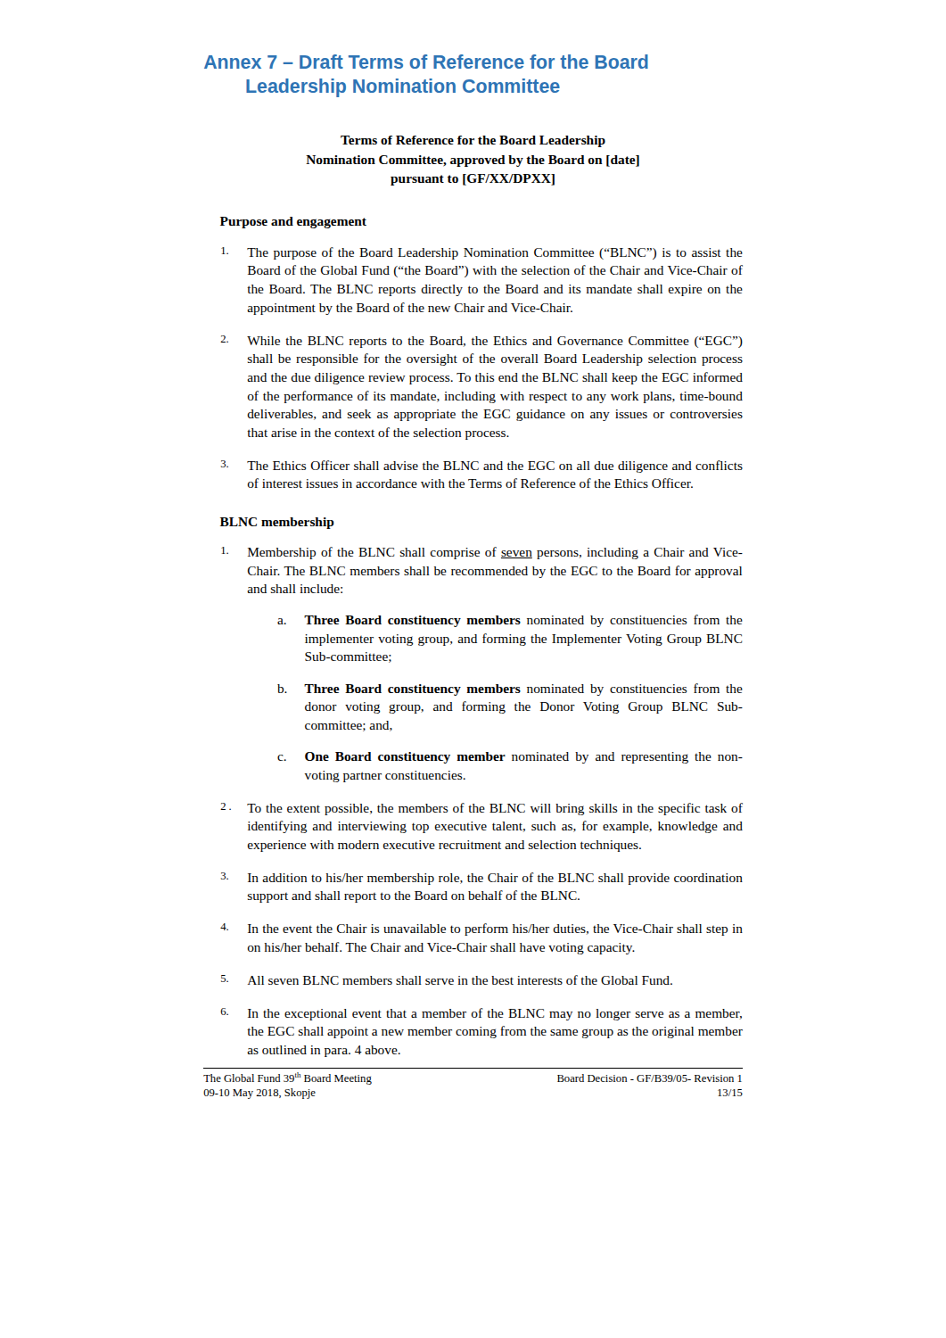Annex 7 – Draft Terms of Reference for the Board Leadership Nomination Committee
Terms of Reference for the Board Leadership Nomination Committee, approved by the Board on [date] pursuant to [GF/XX/DPXX]
Purpose and engagement
The purpose of the Board Leadership Nomination Committee (“BLNC”) is to assist the Board of the Global Fund (“the Board”) with the selection of the Chair and Vice-Chair of the Board. The BLNC reports directly to the Board and its mandate shall expire on the appointment by the Board of the new Chair and Vice-Chair.
While the BLNC reports to the Board, the Ethics and Governance Committee (“EGC”) shall be responsible for the oversight of the overall Board Leadership selection process and the due diligence review process. To this end the BLNC shall keep the EGC informed of the performance of its mandate, including with respect to any work plans, time-bound deliverables, and seek as appropriate the EGC guidance on any issues or controversies that arise in the context of the selection process.
The Ethics Officer shall advise the BLNC and the EGC on all due diligence and conflicts of interest issues in accordance with the Terms of Reference of the Ethics Officer.
BLNC membership
Membership of the BLNC shall comprise of seven persons, including a Chair and Vice-Chair. The BLNC members shall be recommended by the EGC to the Board for approval and shall include:
Three Board constituency members nominated by constituencies from the implementer voting group, and forming the Implementer Voting Group BLNC Sub-committee;
Three Board constituency members nominated by constituencies from the donor voting group, and forming the Donor Voting Group BLNC Sub-committee; and,
One Board constituency member nominated by and representing the non-voting partner constituencies.
To the extent possible, the members of the BLNC will bring skills in the specific task of identifying and interviewing top executive talent, such as, for example, knowledge and experience with modern executive recruitment and selection techniques.
In addition to his/her membership role, the Chair of the BLNC shall provide coordination support and shall report to the Board on behalf of the BLNC.
In the event the Chair is unavailable to perform his/her duties, the Vice-Chair shall step in on his/her behalf. The Chair and Vice-Chair shall have voting capacity.
All seven BLNC members shall serve in the best interests of the Global Fund.
In the exceptional event that a member of the BLNC may no longer serve as a member, the EGC shall appoint a new member coming from the same group as the original member as outlined in para. 4 above.
The Global Fund 39th Board Meeting
Board Decision - GF/B39/05- Revision 1
09-10 May 2018, Skopje
13/15